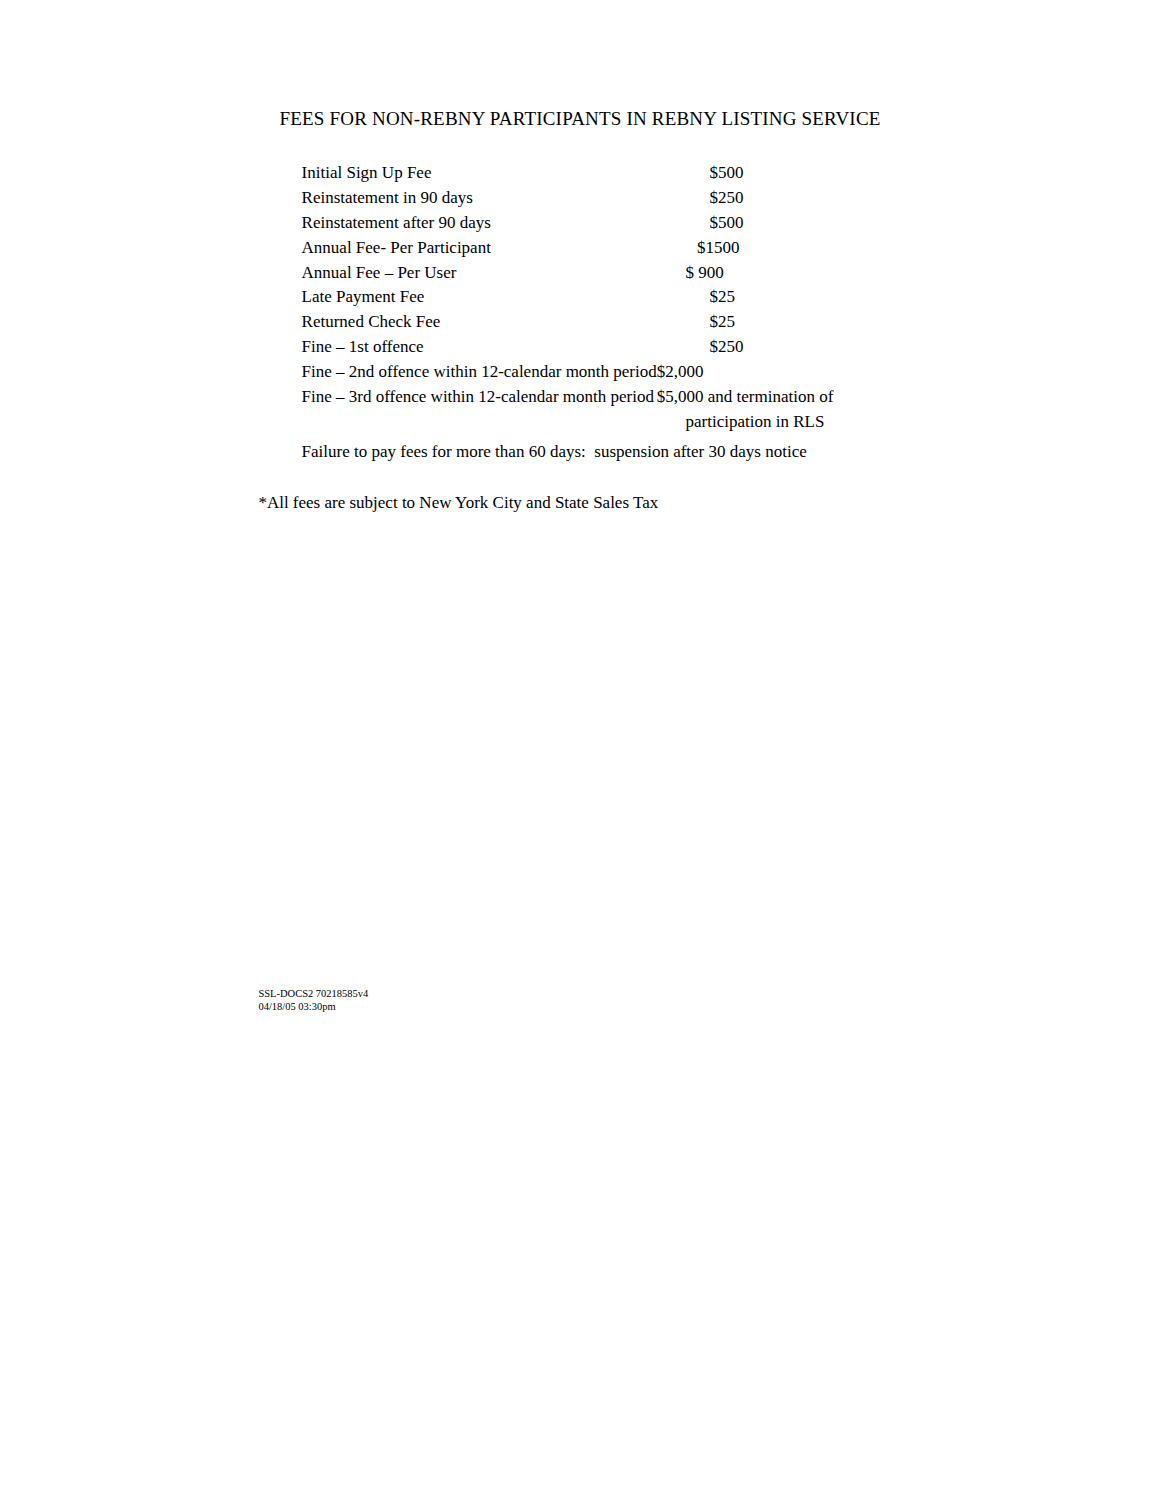FEES FOR NON-REBNY PARTICIPANTS IN REBNY LISTING SERVICE
| Initial Sign Up Fee | $500 |
| Reinstatement in 90 days | $250 |
| Reinstatement after 90 days | $500 |
| Annual Fee- Per Participant | $1500 |
| Annual Fee – Per User | $ 900 |
| Late Payment Fee | $25 |
| Returned Check Fee | $25 |
| Fine – 1st offence | $250 |
| Fine – 2nd offence within 12-calendar month period | $2,000 |
| Fine – 3rd offence within 12-calendar month period | $5,000 and termination of |
| | participation in RLS |
Failure to pay fees for more than 60 days: suspension after 30 days notice
*All fees are subject to New York City and State Sales Tax
SSL-DOCS2 70218585v4
04/18/05 03:30pm